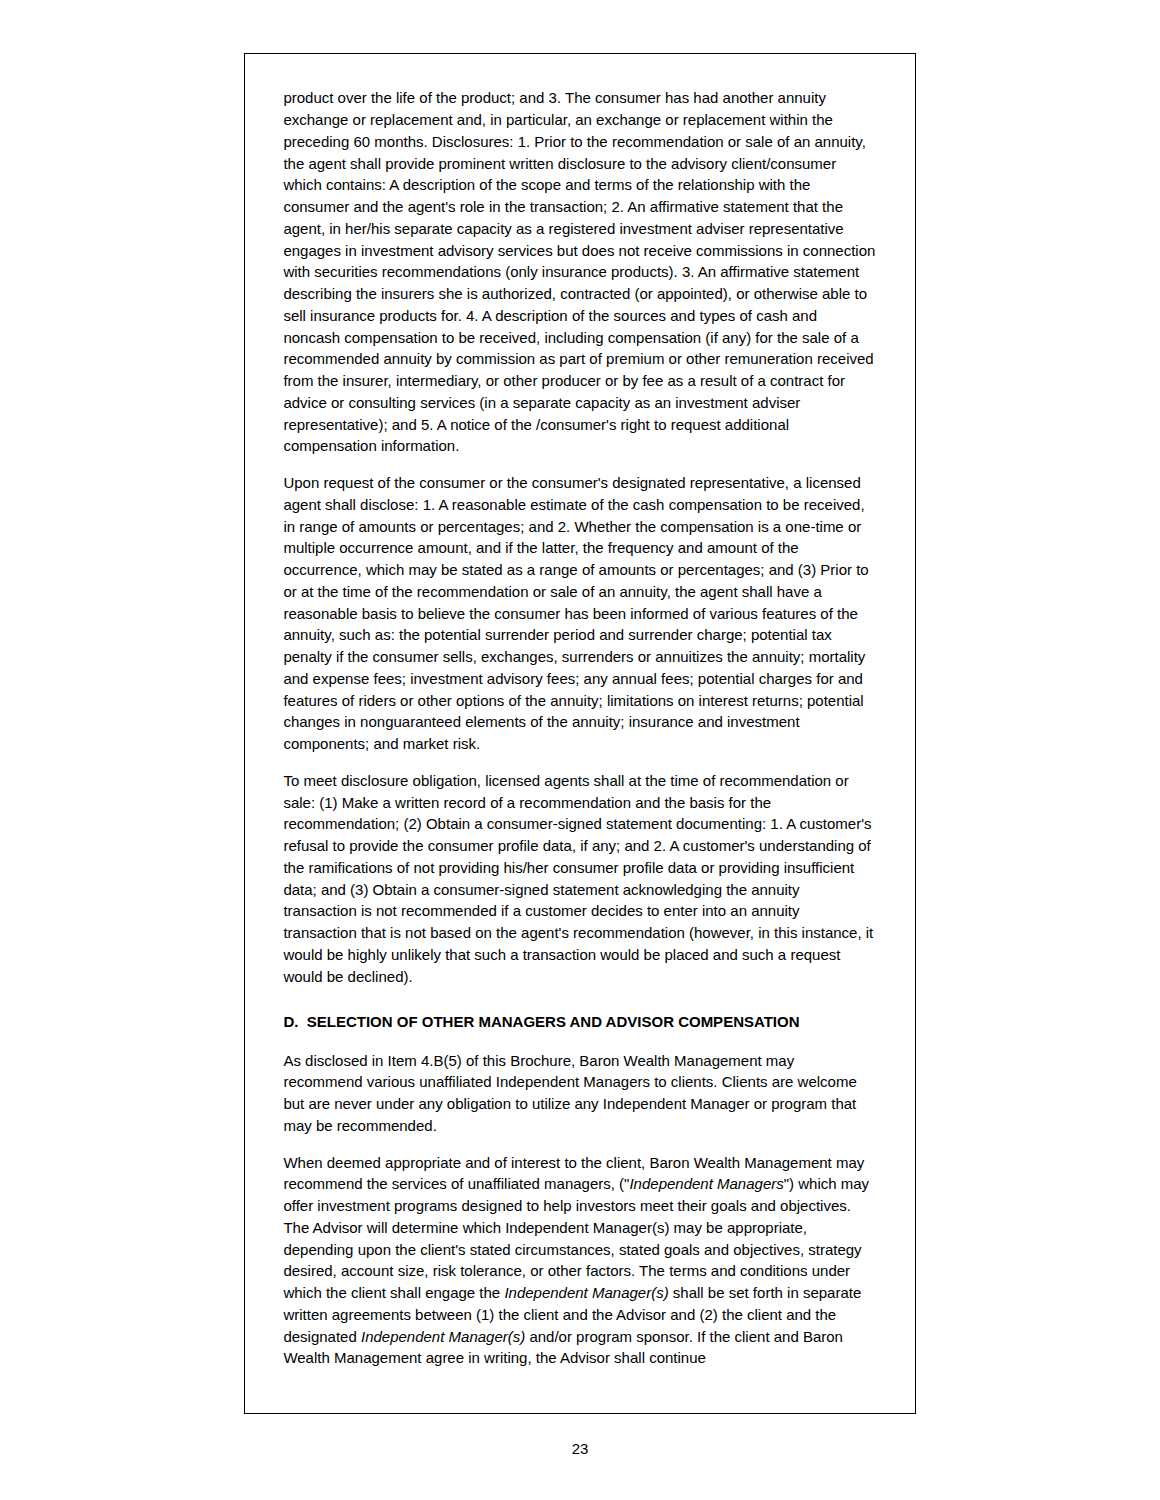product over the life of the product; and 3. The consumer has had another annuity exchange or replacement and, in particular, an exchange or replacement within the preceding 60 months. Disclosures: 1. Prior to the recommendation or sale of an annuity, the agent shall provide prominent written disclosure to the advisory client/consumer which contains: A description of the scope and terms of the relationship with the consumer and the agent's role in the transaction; 2. An affirmative statement that the agent, in her/his separate capacity as a registered investment adviser representative engages in investment advisory services but does not receive commissions in connection with securities recommendations (only insurance products). 3. An affirmative statement describing the insurers she is authorized, contracted (or appointed), or otherwise able to sell insurance products for. 4. A description of the sources and types of cash and noncash compensation to be received, including compensation (if any) for the sale of a recommended annuity by commission as part of premium or other remuneration received from the insurer, intermediary, or other producer or by fee as a result of a contract for advice or consulting services (in a separate capacity as an investment adviser representative); and 5. A notice of the /consumer's right to request additional compensation information.
Upon request of the consumer or the consumer's designated representative, a licensed agent shall disclose: 1. A reasonable estimate of the cash compensation to be received, in range of amounts or percentages; and 2. Whether the compensation is a one-time or multiple occurrence amount, and if the latter, the frequency and amount of the occurrence, which may be stated as a range of amounts or percentages; and (3) Prior to or at the time of the recommendation or sale of an annuity, the agent shall have a reasonable basis to believe the consumer has been informed of various features of the annuity, such as: the potential surrender period and surrender charge; potential tax penalty if the consumer sells, exchanges, surrenders or annuitizes the annuity; mortality and expense fees; investment advisory fees; any annual fees; potential charges for and features of riders or other options of the annuity; limitations on interest returns; potential changes in nonguaranteed elements of the annuity; insurance and investment components; and market risk.
To meet disclosure obligation, licensed agents shall at the time of recommendation or sale: (1) Make a written record of a recommendation and the basis for the recommendation; (2) Obtain a consumer-signed statement documenting: 1. A customer's refusal to provide the consumer profile data, if any; and 2. A customer's understanding of the ramifications of not providing his/her consumer profile data or providing insufficient data; and (3) Obtain a consumer-signed statement acknowledging the annuity transaction is not recommended if a customer decides to enter into an annuity transaction that is not based on the agent's recommendation (however, in this instance, it would be highly unlikely that such a transaction would be placed and such a request would be declined).
D. SELECTION OF OTHER MANAGERS AND ADVISOR COMPENSATION
As disclosed in Item 4.B(5) of this Brochure, Baron Wealth Management may recommend various unaffiliated Independent Managers to clients. Clients are welcome but are never under any obligation to utilize any Independent Manager or program that may be recommended.
When deemed appropriate and of interest to the client, Baron Wealth Management may recommend the services of unaffiliated managers, ("Independent Managers") which may offer investment programs designed to help investors meet their goals and objectives. The Advisor will determine which Independent Manager(s) may be appropriate, depending upon the client's stated circumstances, stated goals and objectives, strategy desired, account size, risk tolerance, or other factors. The terms and conditions under which the client shall engage the Independent Manager(s) shall be set forth in separate written agreements between (1) the client and the Advisor and (2) the client and the designated Independent Manager(s) and/or program sponsor. If the client and Baron Wealth Management agree in writing, the Advisor shall continue
23